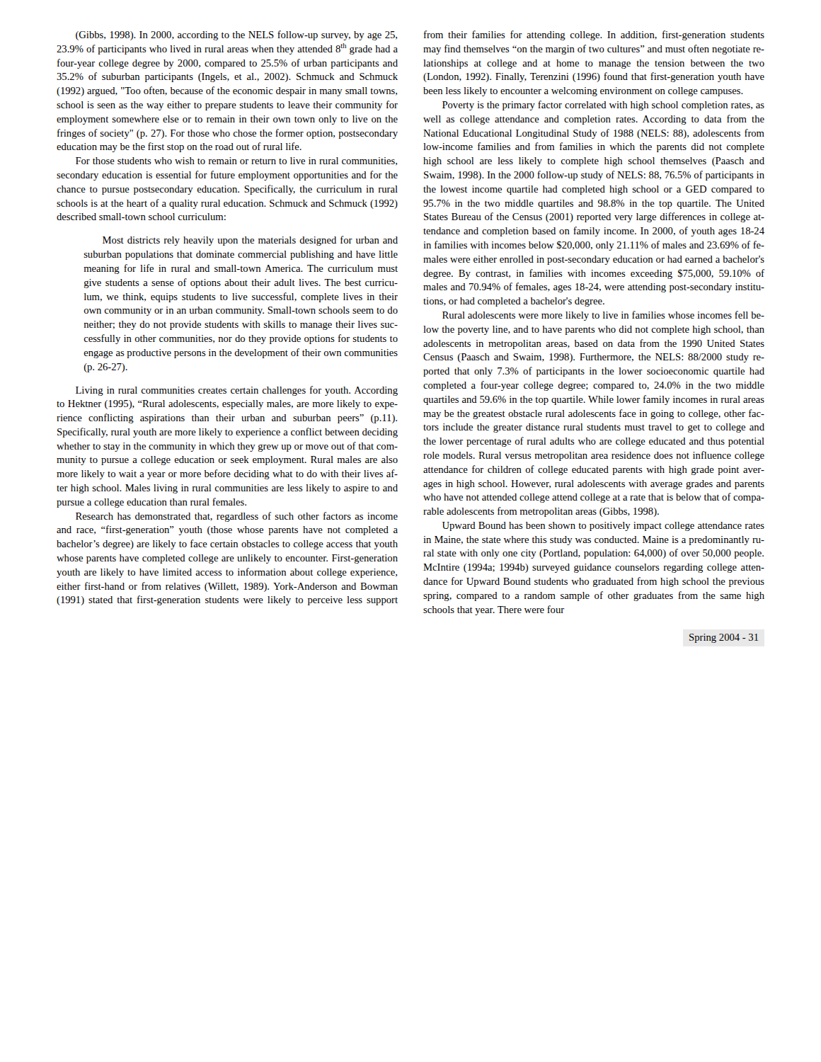(Gibbs, 1998). In 2000, according to the NELS follow-up survey, by age 25, 23.9% of participants who lived in rural areas when they attended 8th grade had a four-year college degree by 2000, compared to 25.5% of urban participants and 35.2% of suburban participants (Ingels, et al., 2002). Schmuck and Schmuck (1992) argued, "Too often, because of the economic despair in many small towns, school is seen as the way either to prepare students to leave their community for employment somewhere else or to remain in their own town only to live on the fringes of society" (p. 27). For those who chose the former option, postsecondary education may be the first stop on the road out of rural life.
For those students who wish to remain or return to live in rural communities, secondary education is essential for future employment opportunities and for the chance to pursue postsecondary education. Specifically, the curriculum in rural schools is at the heart of a quality rural education. Schmuck and Schmuck (1992) described small-town school curriculum:
Most districts rely heavily upon the materials designed for urban and suburban populations that dominate commercial publishing and have little meaning for life in rural and small-town America. The curriculum must give students a sense of options about their adult lives. The best curriculum, we think, equips students to live successful, complete lives in their own community or in an urban community. Small-town schools seem to do neither; they do not provide students with skills to manage their lives successfully in other communities, nor do they provide options for students to engage as productive persons in the development of their own communities (p. 26-27).
Living in rural communities creates certain challenges for youth. According to Hektner (1995), “Rural adolescents, especially males, are more likely to experience conflicting aspirations than their urban and suburban peers” (p.11). Specifically, rural youth are more likely to experience a conflict between deciding whether to stay in the community in which they grew up or move out of that community to pursue a college education or seek employment. Rural males are also more likely to wait a year or more before deciding what to do with their lives after high school. Males living in rural communities are less likely to aspire to and pursue a college education than rural females.
Research has demonstrated that, regardless of such other factors as income and race, “first-generation” youth (those whose parents have not completed a bachelor’s degree) are likely to face certain obstacles to college access that youth whose parents have completed college are unlikely to encounter. First-generation youth are likely to have limited access to information about college experience, either first-hand or from relatives (Willett, 1989). York-Anderson and Bowman (1991) stated that first-generation students were likely to perceive less support from their families for attending college. In addition, first-generation students may find themselves “on the margin of two cultures” and must often negotiate relationships at college and at home to manage the tension between the two (London, 1992). Finally, Terenzini (1996) found that first-generation youth have been less likely to encounter a welcoming environment on college campuses.
Poverty is the primary factor correlated with high school completion rates, as well as college attendance and completion rates. According to data from the National Educational Longitudinal Study of 1988 (NELS: 88), adolescents from low-income families and from families in which the parents did not complete high school are less likely to complete high school themselves (Paasch and Swaim, 1998). In the 2000 follow-up study of NELS: 88, 76.5% of participants in the lowest income quartile had completed high school or a GED compared to 95.7% in the two middle quartiles and 98.8% in the top quartile. The United States Bureau of the Census (2001) reported very large differences in college attendance and completion based on family income. In 2000, of youth ages 18-24 in families with incomes below $20,000, only 21.11% of males and 23.69% of females were either enrolled in post-secondary education or had earned a bachelor's degree. By contrast, in families with incomes exceeding $75,000, 59.10% of males and 70.94% of females, ages 18-24, were attending post-secondary institutions, or had completed a bachelor's degree.
Rural adolescents were more likely to live in families whose incomes fell below the poverty line, and to have parents who did not complete high school, than adolescents in metropolitan areas, based on data from the 1990 United States Census (Paasch and Swaim, 1998). Furthermore, the NELS: 88/2000 study reported that only 7.3% of participants in the lower socioeconomic quartile had completed a four-year college degree; compared to, 24.0% in the two middle quartiles and 59.6% in the top quartile. While lower family incomes in rural areas may be the greatest obstacle rural adolescents face in going to college, other factors include the greater distance rural students must travel to get to college and the lower percentage of rural adults who are college educated and thus potential role models. Rural versus metropolitan area residence does not influence college attendance for children of college educated parents with high grade point averages in high school. However, rural adolescents with average grades and parents who have not attended college attend college at a rate that is below that of comparable adolescents from metropolitan areas (Gibbs, 1998).
Upward Bound has been shown to positively impact college attendance rates in Maine, the state where this study was conducted. Maine is a predominantly rural state with only one city (Portland, population: 64,000) of over 50,000 people. McIntire (1994a; 1994b) surveyed guidance counselors regarding college attendance for Upward Bound students who graduated from high school the previous spring, compared to a random sample of other graduates from the same high schools that year. There were four
Spring 2004 - 31